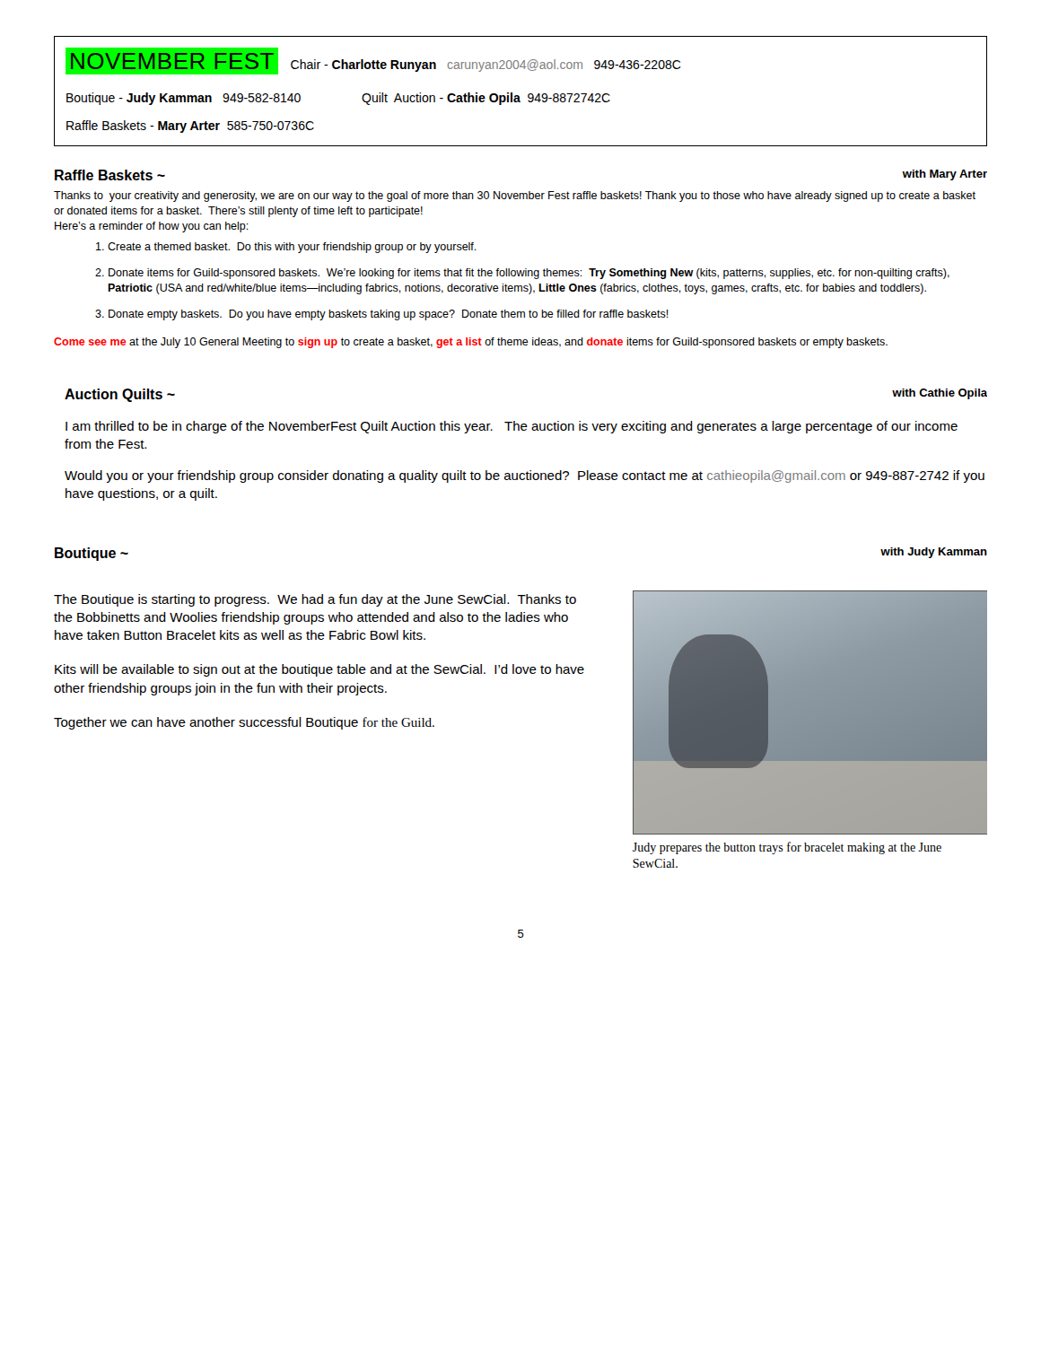NOVEMBER FEST Chair - Charlotte Runyan carunyan2004@aol.com 949-436-2208C
Boutique - Judy Kamman 949-582-8140 Quilt Auction - Cathie Opila 949-8872742C
Raffle Baskets - Mary Arter 585-750-0736C
Raffle Baskets ~
with Mary Arter
Thanks to your creativity and generosity, we are on our way to the goal of more than 30 November Fest raffle baskets! Thank you to those who have already signed up to create a basket or donated items for a basket. There’s still plenty of time left to participate!
Here’s a reminder of how you can help:
Create a themed basket. Do this with your friendship group or by yourself.
Donate items for Guild-sponsored baskets. We’re looking for items that fit the following themes: Try Something New (kits, patterns, supplies, etc. for non-quilting crafts), Patriotic (USA and red/white/blue items—including fabrics, notions, decorative items), Little Ones (fabrics, clothes, toys, games, crafts, etc. for babies and toddlers).
Donate empty baskets. Do you have empty baskets taking up space? Donate them to be filled for raffle baskets!
Come see me at the July 10 General Meeting to sign up to create a basket, get a list of theme ideas, and donate items for Guild-sponsored baskets or empty baskets.
Auction Quilts ~
with Cathie Opila
I am thrilled to be in charge of the NovemberFest Quilt Auction this year. The auction is very exciting and generates a large percentage of our income from the Fest.
Would you or your friendship group consider donating a quality quilt to be auctioned? Please contact me at cathieopila@gmail.com or 949-887-2742 if you have questions, or a quilt.
Boutique ~
with Judy Kamman
Judy prepares the button trays for bracelet making at the June SewCial.
The Boutique is starting to progress. We had a fun day at the June SewCial. Thanks to the Bobbinetts and Woolies friendship groups who attended and also to the ladies who have taken Button Bracelet kits as well as the Fabric Bowl kits.
Kits will be available to sign out at the boutique table and at the SewCial. I’d love to have other friendship groups join in the fun with their projects.
Together we can have another successful Boutique for the Guild.
5